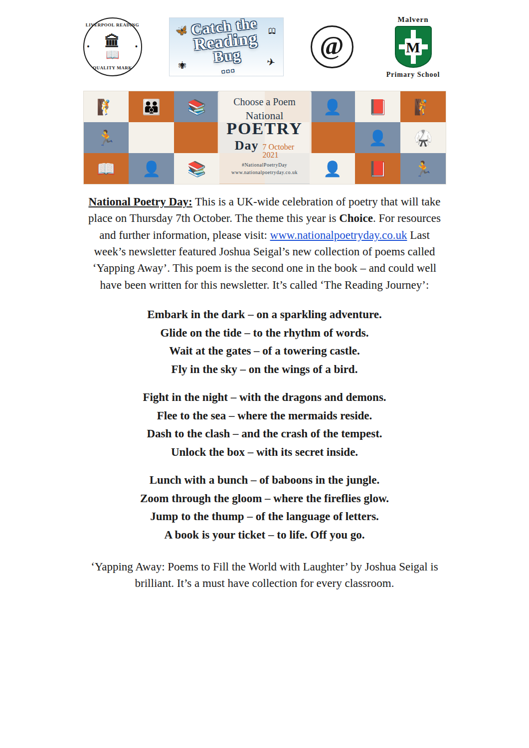Liverpool Reading
• •
🏛
📖
Quality Mark
🦋 🕮
Catch the Reading Bug...
🕷 ✈
@
Malvern
M
Primary School
🧗
👪
📚
👤
📕
🧗
🏃
👤
🥋
📖
👤
📚
👤
📕
🏃
Choose a Poem
National
POETRY
Day 7 October
2021
#NationalPoetryDay
www.nationalpoetryday.co.uk
National Poetry Day: This is a UK-wide celebration of poetry that will take place on Thursday 7th October. The theme this year is Choice. For resources and further information, please visit: www.nationalpoetryday.co.uk Last week’s newsletter featured Joshua Seigal’s new collection of poems called ‘Yapping Away’. This poem is the second one in the book – and could well have been written for this newsletter. It’s called ‘The Reading Journey’:
Embark in the dark – on a sparkling adventure.
Glide on the tide – to the rhythm of words.
Wait at the gates – of a towering castle.
Fly in the sky – on the wings of a bird.
Fight in the night – with the dragons and demons.
Flee to the sea – where the mermaids reside.
Dash to the clash – and the crash of the tempest.
Unlock the box – with its secret inside.
Lunch with a bunch – of baboons in the jungle.
Zoom through the gloom – where the fireflies glow.
Jump to the thump – of the language of letters.
A book is your ticket – to life. Off you go.
‘Yapping Away: Poems to Fill the World with Laughter’ by Joshua Seigal is brilliant. It’s a must have collection for every classroom.